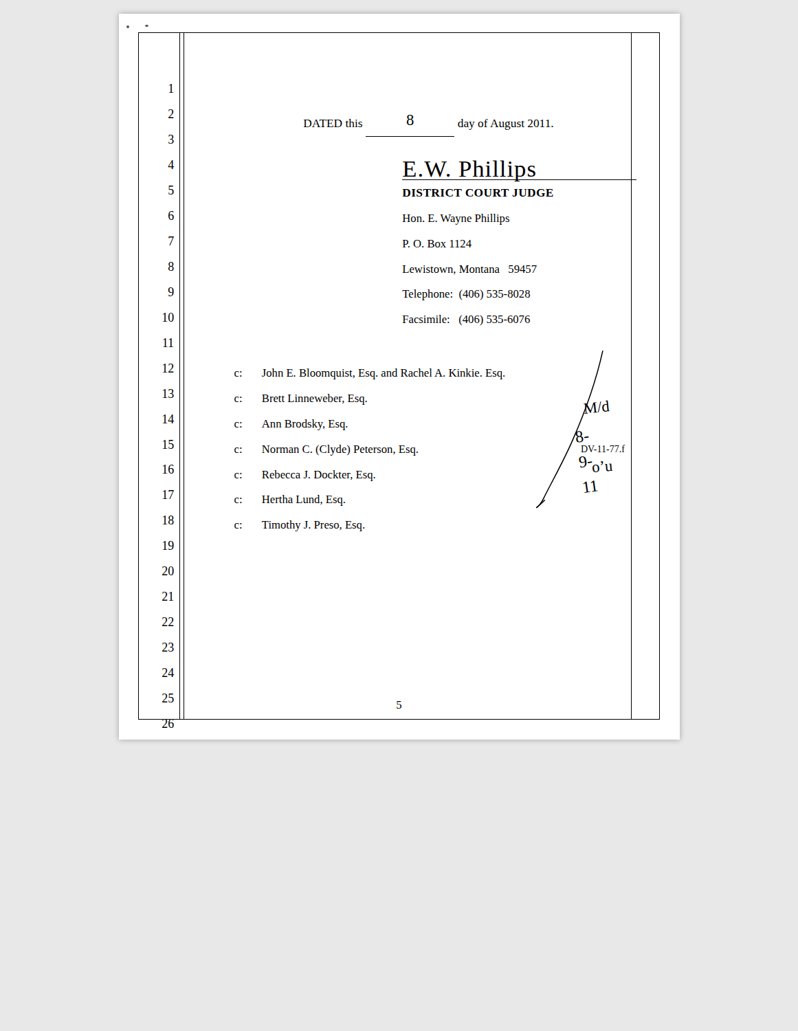1
2
3
4
5
6
7
8
9
10
11
12
13
14
15
16
17
18
19
20
21
22
23
24
25
26
DATED this 8 day of August 2011.
E.W. Phillips
DISTRICT COURT JUDGE
Hon. E. Wayne Phillips
P. O. Box 1124
Lewistown, Montana 59457
Telephone: (406) 535-8028
Facsimile: (406) 535-6076
M/d 8-9-11 o’u DV-11-77.f
| c: | John E. Bloomquist, Esq. and Rachel A. Kinkie. Esq. |
| c: | Brett Linneweber, Esq. |
| c: | Ann Brodsky, Esq. |
| c: | Norman C. (Clyde) Peterson, Esq. |
| c: | Rebecca J. Dockter, Esq. |
| c: | Hertha Lund, Esq. |
| c: | Timothy J. Preso, Esq. |
5